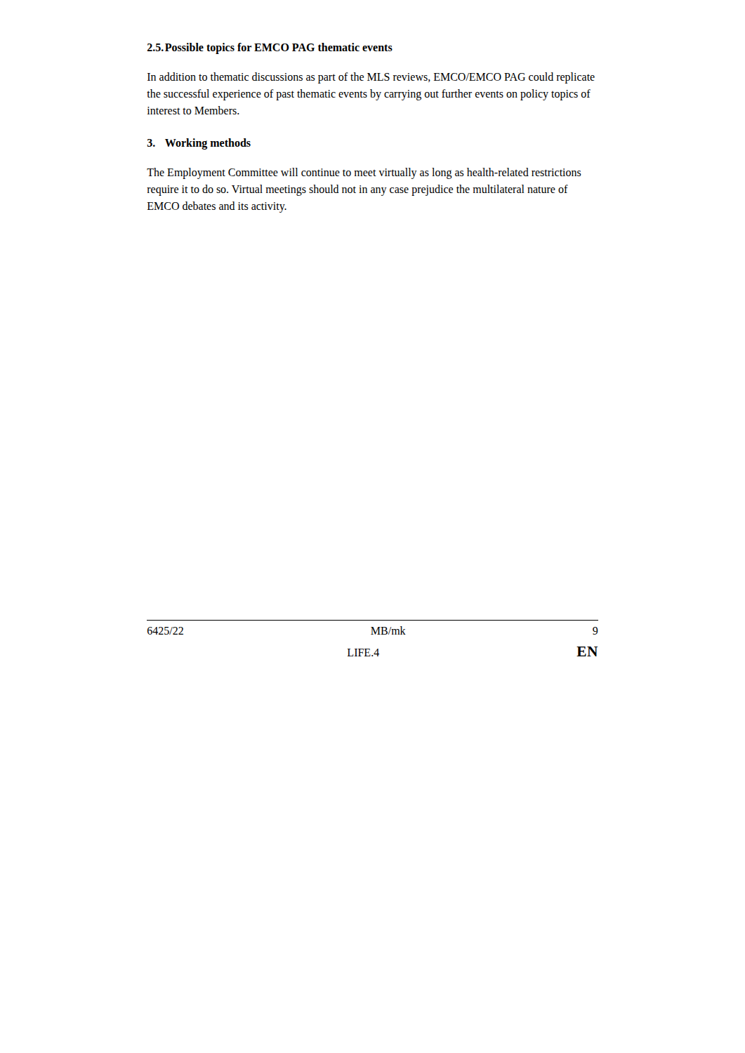2.5. Possible topics for EMCO PAG thematic events
In addition to thematic discussions as part of the MLS reviews, EMCO/EMCO PAG could replicate the successful experience of past thematic events by carrying out further events on policy topics of interest to Members.
3. Working methods
The Employment Committee will continue to meet virtually as long as health-related restrictions require it to do so. Virtual meetings should not in any case prejudice the multilateral nature of EMCO debates and its activity.
6425/22
MB/mk
9
LIFE.4
EN